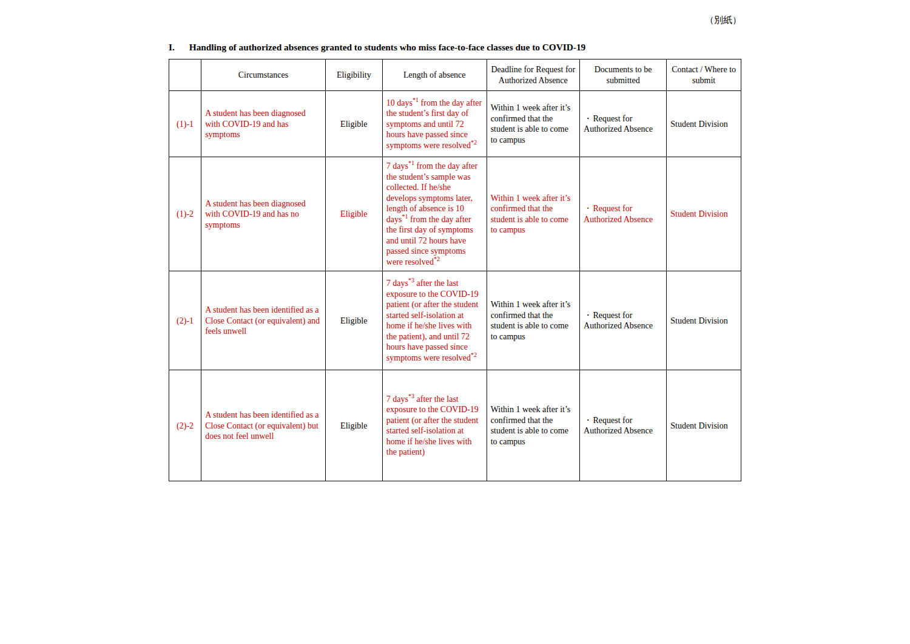（別紙）
I. Handling of authorized absences granted to students who miss face-to-face classes due to COVID-19
| | Circumstances | Eligibility | Length of absence | Deadline for Request for Authorized Absence | Documents to be submitted | Contact / Where to submit |
| --- | --- | --- | --- | --- | --- | --- |
| (1)-1 | A student has been diagnosed with COVID-19 and has symptoms | Eligible | 10 days *1 from the day after the student’s first day of symptoms and until 72 hours have passed since symptoms were resolved *2 | Within 1 week after it’s confirmed that the student is able to come to campus | ・ Request for Authorized Absence | Student Division |
| (1)-2 | A student has been diagnosed with COVID-19 and has no symptoms | Eligible | 7 days *1 from the day after the student’s sample was collected. If he/she develops symptoms later, length of absence is 10 days *1 from the day after the first day of symptoms and until 72 hours have passed since symptoms were resolved *2 | Within 1 week after it’s confirmed that the student is able to come to campus | ・ Request for Authorized Absence | Student Division |
| (2)-1 | A student has been identified as a Close Contact (or equivalent) and feels unwell | Eligible | 7 days *3 after the last exposure to the COVID-19 patient (or after the student started self-isolation at home if he/she lives with the patient), and until 72 hours have passed since symptoms were resolved *2 | Within 1 week after it’s confirmed that the student is able to come to campus | ・ Request for Authorized Absence | Student Division |
| (2)-2 | A student has been identified as a Close Contact (or equivalent) but does not feel unwell | Eligible | 7 days *3 after the last exposure to the COVID-19 patient (or after the student started self-isolation at home if he/she lives with the patient) | Within 1 week after it’s confirmed that the student is able to come to campus | ・ Request for Authorized Absence | Student Division |